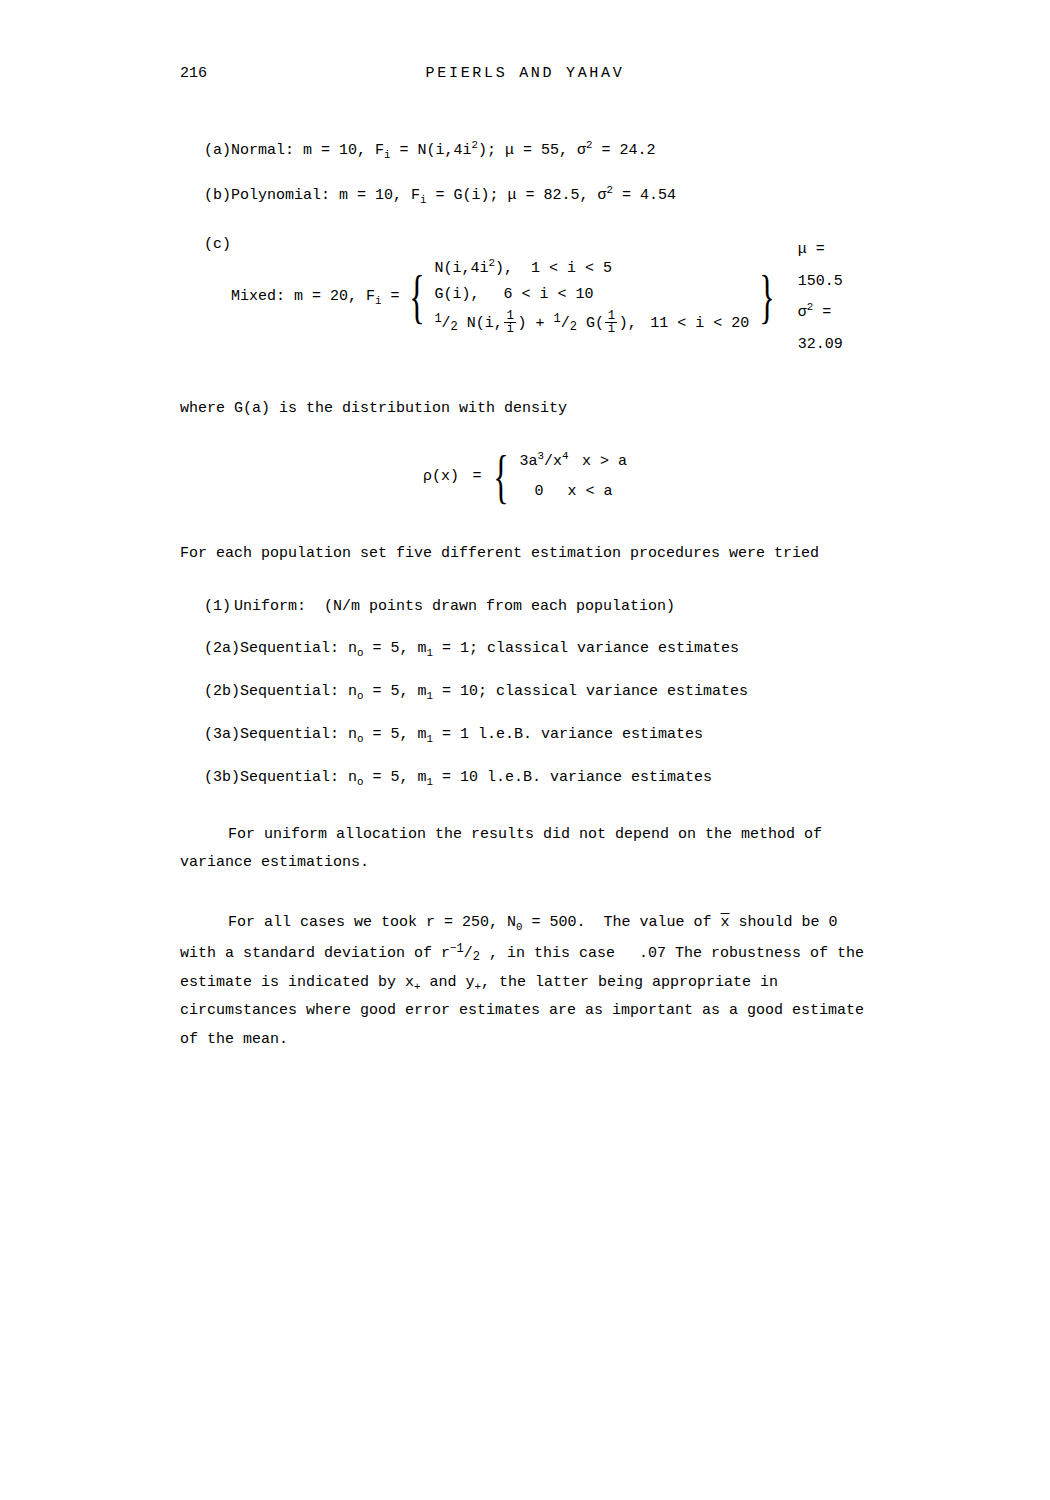216
PEIERLS AND YAHAV
(a)
Normal: m = 10, Fi = N(i,4i2); μ = 55, σ2 = 24.2
(b)
Polynomial: m = 10, Fi = G(i); μ = 82.5, σ2 = 4.54
(c)
Mixed: m = 20, Fi =
{
N(i,4i2), 1 < i < 5
G(i), 6 < i < 10
1/2 N(i,1 i) + 1/2 G(1 i), 11 < i < 20
}
μ = 150.5
σ2 = 32.09
where G(a) is the distribution with density
ρ(x) =
{
3a3/x4 x > a
0 x < a
For each population set five different estimation procedures were tried
(1)
Uniform: (N/m points drawn from each population)
(2a)
Sequential: no = 5, m1 = 1; classical variance estimates
(2b)
Sequential: no = 5, m1 = 10; classical variance estimates
(3a)
Sequential: no = 5, m1 = 1 l.e.B. variance estimates
(3b)
Sequential: no = 5, m1 = 10 l.e.B. variance estimates
For uniform allocation the results did not depend on the method of variance estimations.
For all cases we took r = 250, N0 = 500. The value of x should be 0 with a standard deviation of r−1/2 , in this case .07 The robustness of the estimate is indicated by x+ and y+, the latter being appropriate in circumstances where good error estimates are as important as a good estimate of the mean.